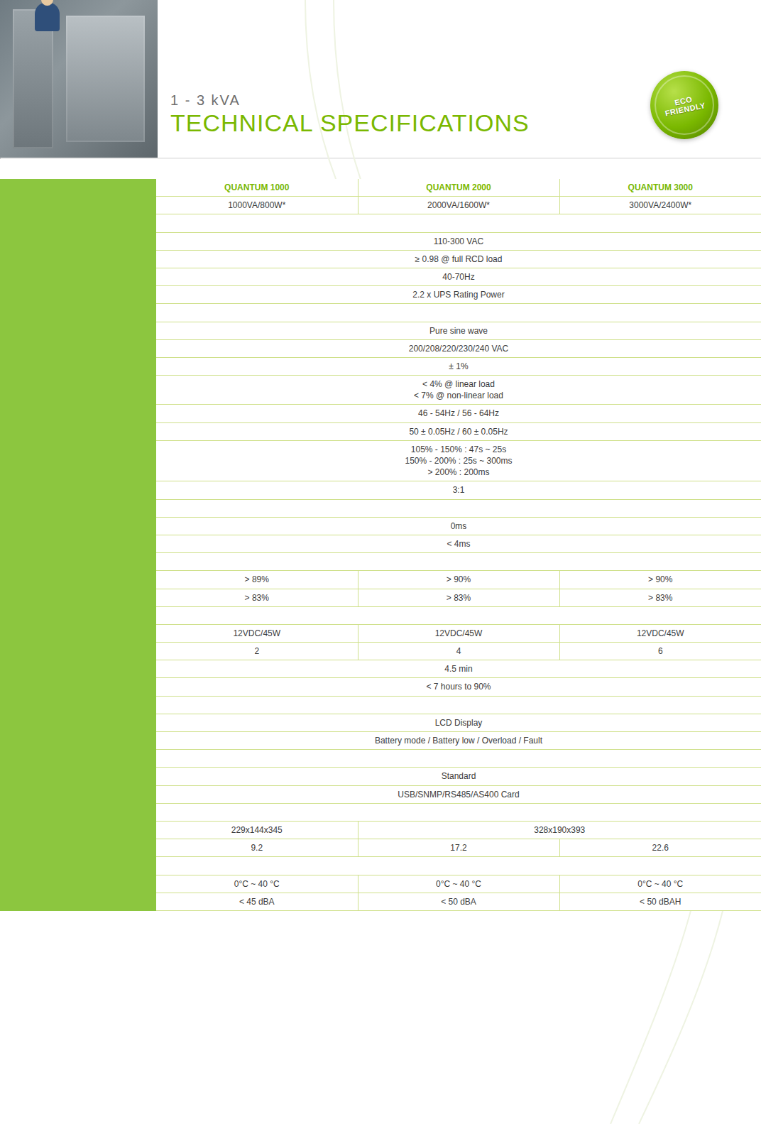1 - 3 kVA
TECHNICAL SPECIFICATIONS
ECO
FRIENDLY
| MODEL | QUANTUM 1000 | QUANTUM 2000 | QUANTUM 3000 |
| Capacity | 1000VA/800W* | 2000VA/1600W* | 3000VA/2400W* |
| INPUT | |
| Voltage range | 110-300 VAC |
| Power factor | ≥ 0.98 @ full RCD load |
| Frequency range | 40-70Hz |
| Generator set | 2.2 x UPS Rating Power |
| OUTPUT | |
| Waveform | Pure sine wave |
| Nominal voltage | 200/208/220/230/240 VAC |
| Voltage regulation | ± 1% |
| Voltage THD | < 4% @ linear load < 7% @ non-linear load |
| Frequency (synchronized range) | 46 - 54Hz / 56 - 64Hz |
| Frequency (battery mode) | 50 ± 0.05Hz / 60 ± 0.05Hz |
| Overload capability | 105% - 150% : 47s ~ 25s 150% - 200% : 25s ~ 300ms > 200% : 200ms |
| Load crest ratio | 3:1 |
| TRANSFER TIME | |
| LINE«BAT | 0ms |
| BYPASS«LINE | < 4ms |
| EFFICIENCY | |
| Line mode | > 89% | > 90% | > 90% |
| Battery mode | > 83% | > 83% | > 83% |
| BATTERY | |
| Type | 12VDC/45W | 12VDC/45W | 12VDC/45W |
| Number of battery | 2 | 4 | 6 |
| Back-up time | 4.5 min |
| Charging time | < 7 hours to 90% |
| INDICATOR & ALARM | |
| Display | LCD Display |
| Audible alarm | Battery mode / Battery low / Overload / Fault |
| INTERFACE | |
| RS232 | Standard |
| Intelligent slot | USB/SNMP/RS485/AS400 Card |
| DIMENSIONS | |
| Dimensions (mm) HxWxD | 229x144x345 | 328x190x393 |
| Net weight (kg) | 9.2 | 17.2 | 22.6 |
| ENVIRONMENT | |
| Operating temperature range | 0°C ~ 40 °C | 0°C ~ 40 °C | 0°C ~ 40 °C |
| Audible Noise | < 45 dBA | < 50 dBA | < 50 dBAH |